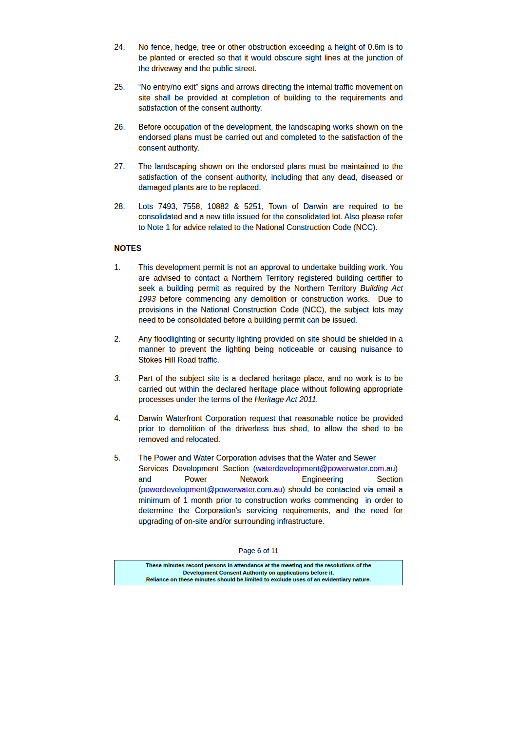24. No fence, hedge, tree or other obstruction exceeding a height of 0.6m is to be planted or erected so that it would obscure sight lines at the junction of the driveway and the public street.
25. “No entry/no exit” signs and arrows directing the internal traffic movement on site shall be provided at completion of building to the requirements and satisfaction of the consent authority.
26. Before occupation of the development, the landscaping works shown on the endorsed plans must be carried out and completed to the satisfaction of the consent authority.
27. The landscaping shown on the endorsed plans must be maintained to the satisfaction of the consent authority, including that any dead, diseased or damaged plants are to be replaced.
28. Lots 7493, 7558, 10882 & 5251, Town of Darwin are required to be consolidated and a new title issued for the consolidated lot. Also please refer to Note 1 for advice related to the National Construction Code (NCC).
NOTES
1. This development permit is not an approval to undertake building work. You are advised to contact a Northern Territory registered building certifier to seek a building permit as required by the Northern Territory Building Act 1993 before commencing any demolition or construction works. Due to provisions in the National Construction Code (NCC), the subject lots may need to be consolidated before a building permit can be issued.
2. Any floodlighting or security lighting provided on site should be shielded in a manner to prevent the lighting being noticeable or causing nuisance to Stokes Hill Road traffic.
3. Part of the subject site is a declared heritage place, and no work is to be carried out within the declared heritage place without following appropriate processes under the terms of the Heritage Act 2011.
4. Darwin Waterfront Corporation request that reasonable notice be provided prior to demolition of the driverless bus shed, to allow the shed to be removed and relocated.
5. The Power and Water Corporation advises that the Water and Sewer Services Development Section (waterdevelopment@powerwater.com.au) and Power Network Engineering Section (powerdevelopment@powerwater.com.au) should be contacted via email a minimum of 1 month prior to construction works commencing in order to determine the Corporation's servicing requirements, and the need for upgrading of on-site and/or surrounding infrastructure.
Page 6 of 11
These minutes record persons in attendance at the meeting and the resolutions of the
Development Consent Authority on applications before it.
Reliance on these minutes should be limited to exclude uses of an evidentiary nature.